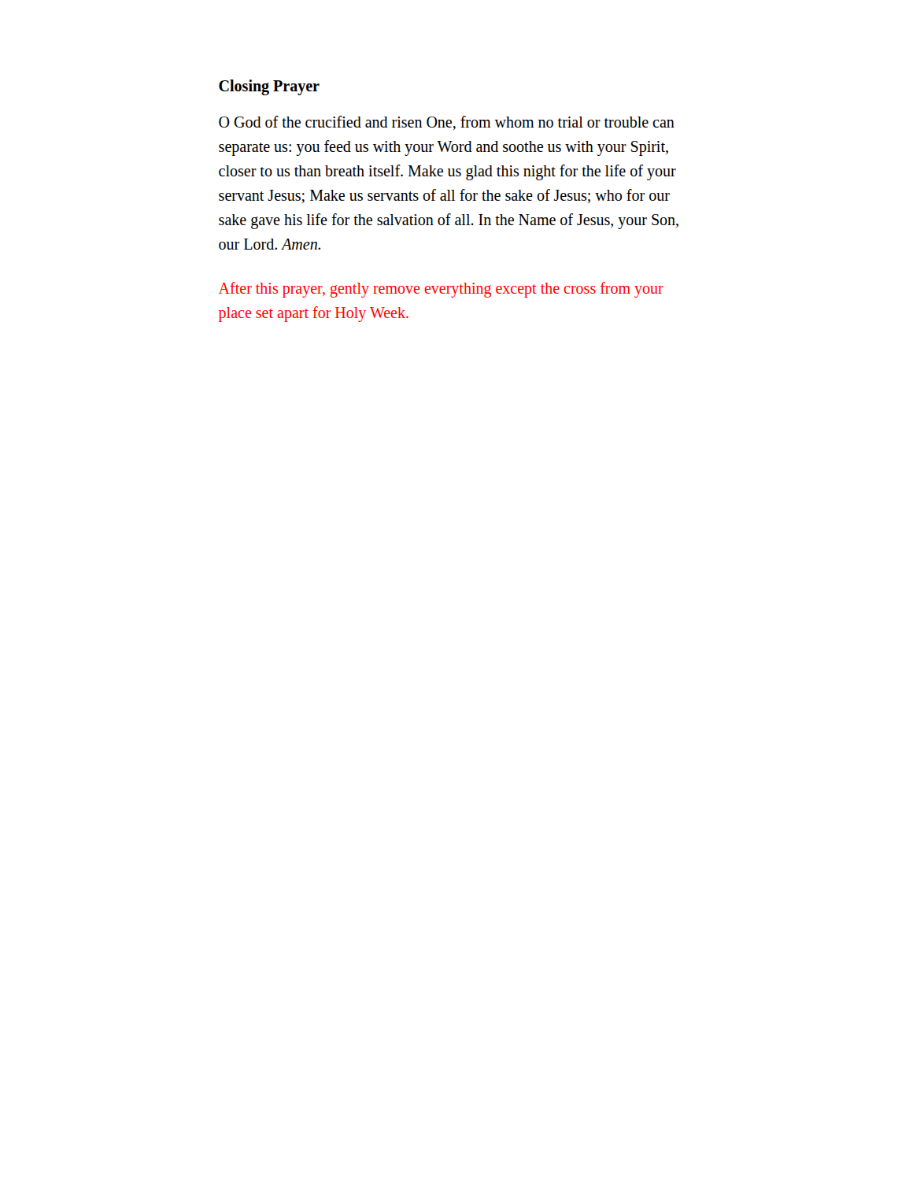Closing Prayer
O God of the crucified and risen One, from whom no trial or trouble can separate us: you feed us with your Word and soothe us with your Spirit, closer to us than breath itself. Make us glad this night for the life of your servant Jesus; Make us servants of all for the sake of Jesus; who for our sake gave his life for the salvation of all. In the Name of Jesus, your Son, our Lord. Amen.
After this prayer, gently remove everything except the cross from your place set apart for Holy Week.